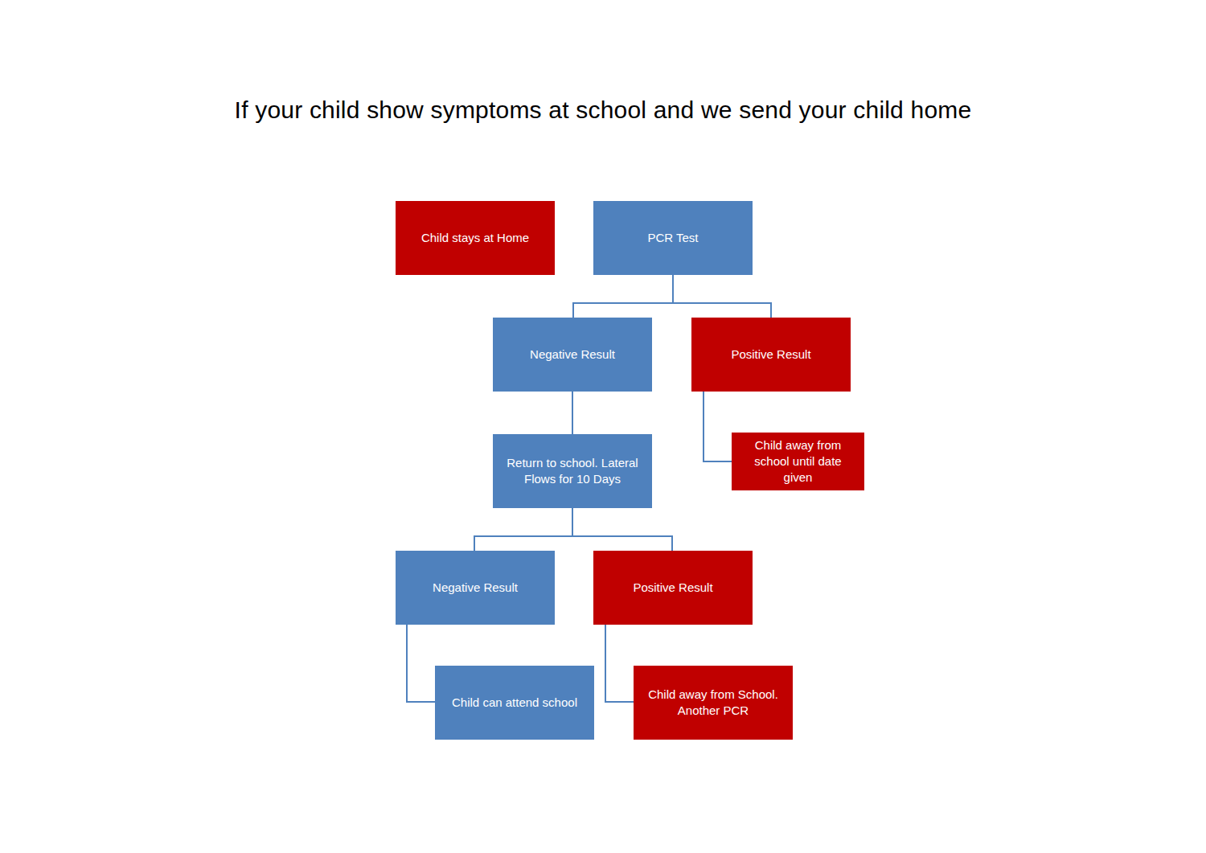If your child show symptoms at school and we send your child home
Child stays at Home
PCR Test
Negative Result
Positive Result
Return to school. Lateral Flows for 10 Days
Child away from school until date given
Negative Result
Positive Result
Child can attend school
Child away from School. Another PCR